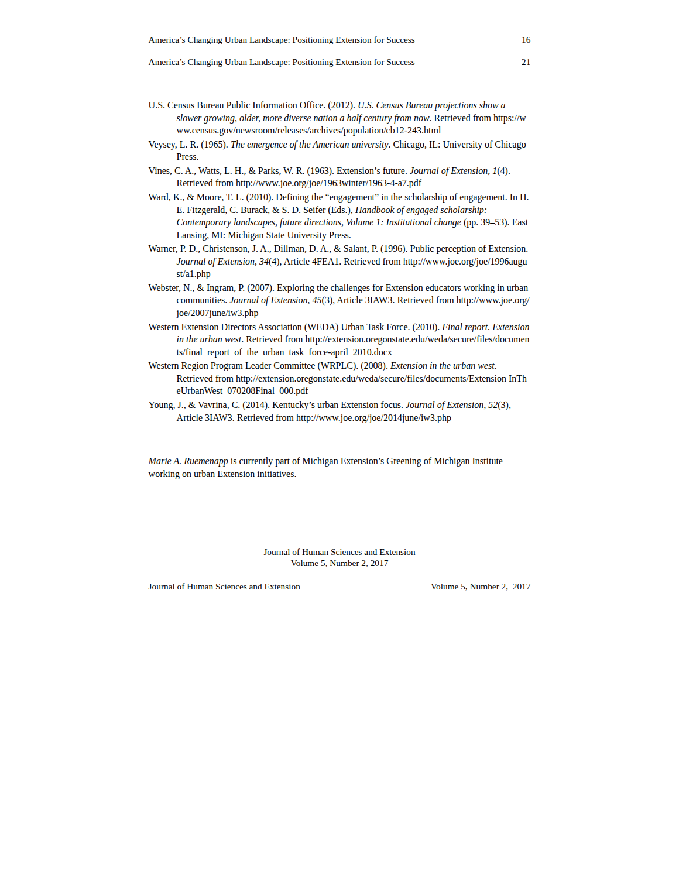America’s Changing Urban Landscape: Positioning Extension for Success 16
America’s Changing Urban Landscape: Positioning Extension for Success 21
U.S. Census Bureau Public Information Office. (2012). U.S. Census Bureau projections show a slower growing, older, more diverse nation a half century from now. Retrieved from https://www.census.gov/newsroom/releases/archives/population/cb12-243.html
Veysey, L. R. (1965). The emergence of the American university. Chicago, IL: University of Chicago Press.
Vines, C. A., Watts, L. H., & Parks, W. R. (1963). Extension’s future. Journal of Extension, 1(4). Retrieved from http://www.joe.org/joe/1963winter/1963-4-a7.pdf
Ward, K., & Moore, T. L. (2010). Defining the “engagement” in the scholarship of engagement. In H. E. Fitzgerald, C. Burack, & S. D. Seifer (Eds.), Handbook of engaged scholarship: Contemporary landscapes, future directions, Volume 1: Institutional change (pp. 39–53). East Lansing, MI: Michigan State University Press.
Warner, P. D., Christenson, J. A., Dillman, D. A., & Salant, P. (1996). Public perception of Extension. Journal of Extension, 34(4), Article 4FEA1. Retrieved from http://www.joe.org/joe/1996august/a1.php
Webster, N., & Ingram, P. (2007). Exploring the challenges for Extension educators working in urban communities. Journal of Extension, 45(3), Article 3IAW3. Retrieved from http://www.joe.org/joe/2007june/iw3.php
Western Extension Directors Association (WEDA) Urban Task Force. (2010). Final report. Extension in the urban west. Retrieved from http://extension.oregonstate.edu/weda/secure/files/documents/final_report_of_the_urban_task_force-april_2010.docx
Western Region Program Leader Committee (WRPLC). (2008). Extension in the urban west. Retrieved from http://extension.oregonstate.edu/weda/secure/files/documents/Extension InTheUrbanWest_070208Final_000.pdf
Young, J., & Vavrina, C. (2014). Kentucky’s urban Extension focus. Journal of Extension, 52(3), Article 3IAW3. Retrieved from http://www.joe.org/joe/2014june/iw3.php
Marie A. Ruemenapp is currently part of Michigan Extension’s Greening of Michigan Institute working on urban Extension initiatives.
Journal of Human Sciences and Extension
Volume 5, Number 2, 2017
Journal of Human Sciences and Extension Volume 5, Number 2, 2017